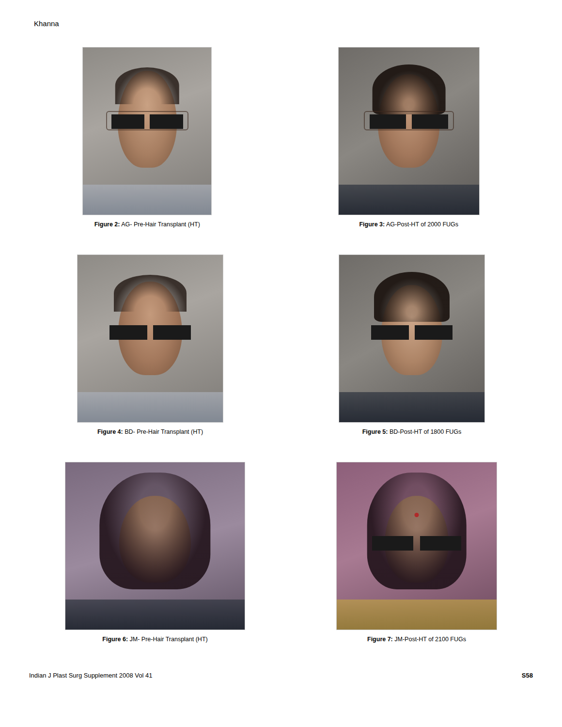Khanna
Figure 2: AG- Pre-Hair Transplant (HT)
Figure 3: AG-Post-HT of 2000 FUGs
Figure 4: BD- Pre-Hair Transplant (HT)
Figure 5: BD-Post-HT of 1800 FUGs
Figure 6: JM- Pre-Hair Transplant (HT)
Figure 7: JM-Post-HT of 2100 FUGs
Indian J Plast Surg Supplement 2008 Vol 41 S58